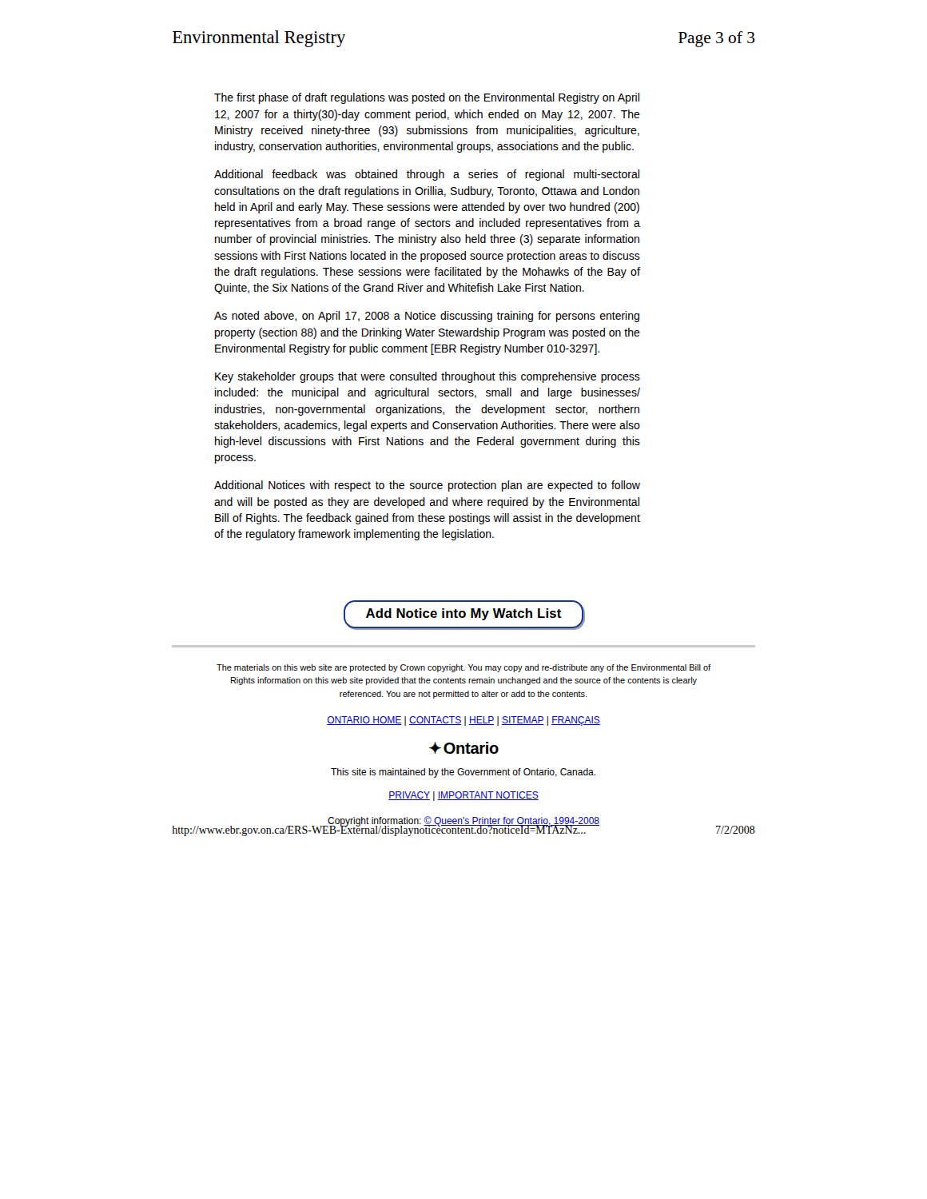Environmental Registry
Page 3 of 3
The first phase of draft regulations was posted on the Environmental Registry on April 12, 2007 for a thirty(30)-day comment period, which ended on May 12, 2007. The Ministry received ninety-three (93) submissions from municipalities, agriculture, industry, conservation authorities, environmental groups, associations and the public.
Additional feedback was obtained through a series of regional multi-sectoral consultations on the draft regulations in Orillia, Sudbury, Toronto, Ottawa and London held in April and early May. These sessions were attended by over two hundred (200) representatives from a broad range of sectors and included representatives from a number of provincial ministries. The ministry also held three (3) separate information sessions with First Nations located in the proposed source protection areas to discuss the draft regulations. These sessions were facilitated by the Mohawks of the Bay of Quinte, the Six Nations of the Grand River and Whitefish Lake First Nation.
As noted above, on April 17, 2008 a Notice discussing training for persons entering property (section 88) and the Drinking Water Stewardship Program was posted on the Environmental Registry for public comment [EBR Registry Number 010-3297].
Key stakeholder groups that were consulted throughout this comprehensive process included: the municipal and agricultural sectors, small and large businesses/ industries, non-governmental organizations, the development sector, northern stakeholders, academics, legal experts and Conservation Authorities. There were also high-level discussions with First Nations and the Federal government during this process.
Additional Notices with respect to the source protection plan are expected to follow and will be posted as they are developed and where required by the Environmental Bill of Rights. The feedback gained from these postings will assist in the development of the regulatory framework implementing the legislation.
Add Notice into My Watch List
The materials on this web site are protected by Crown copyright. You may copy and re-distribute any of the Environmental Bill of Rights information on this web site provided that the contents remain unchanged and the source of the contents is clearly referenced. You are not permitted to alter or add to the contents.
ONTARIO HOME | CONTACTS | HELP | SITEMAP | FRANÇAIS
✦Ontario
This site is maintained by the Government of Ontario, Canada.
PRIVACY | IMPORTANT NOTICES
Copyright information: © Queen's Printer for Ontario, 1994-2008
http://www.ebr.gov.on.ca/ERS-WEB-External/displaynoticecontent.do?noticeId=MTAzNz...
7/2/2008